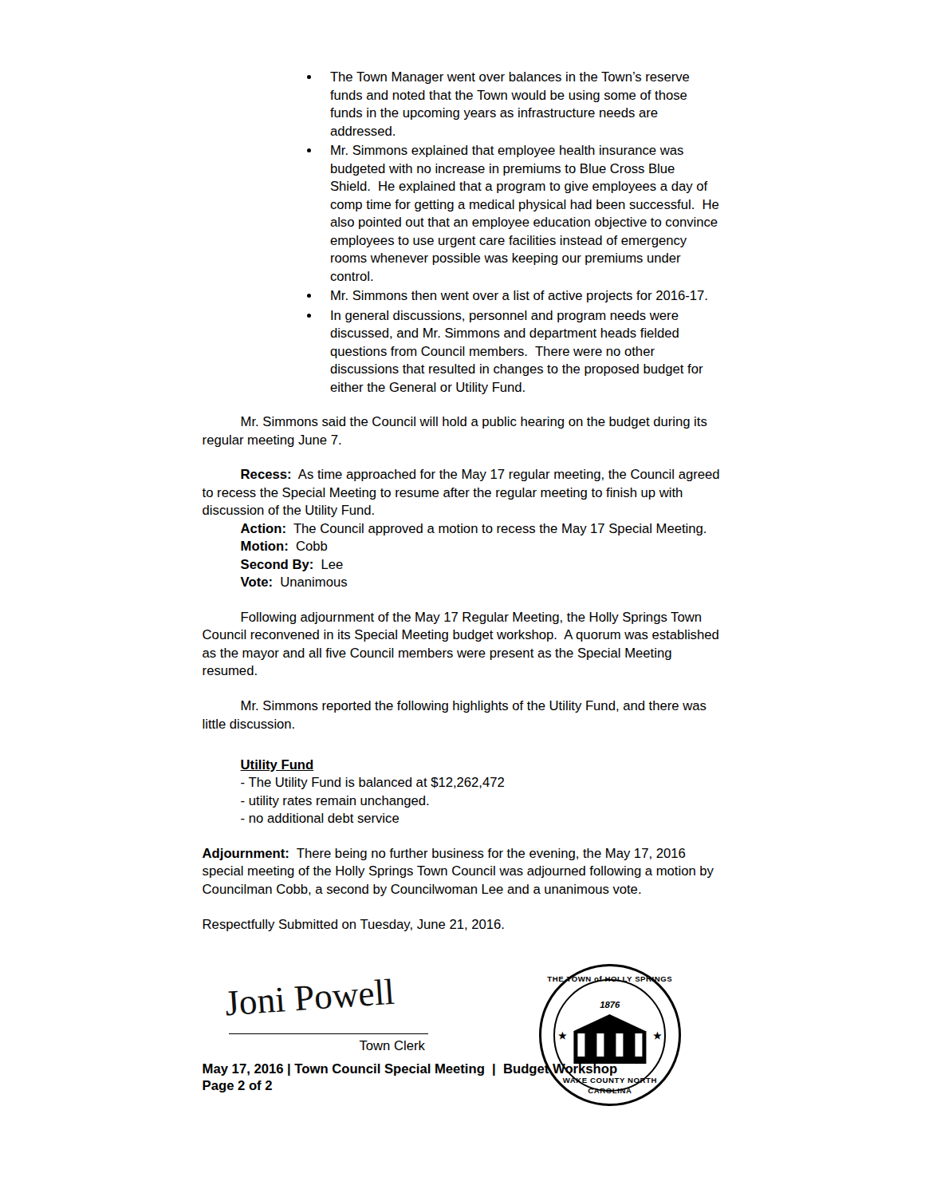The Town Manager went over balances in the Town’s reserve funds and noted that the Town would be using some of those funds in the upcoming years as infrastructure needs are addressed.
Mr. Simmons explained that employee health insurance was budgeted with no increase in premiums to Blue Cross Blue Shield. He explained that a program to give employees a day of comp time for getting a medical physical had been successful. He also pointed out that an employee education objective to convince employees to use urgent care facilities instead of emergency rooms whenever possible was keeping our premiums under control.
Mr. Simmons then went over a list of active projects for 2016-17.
In general discussions, personnel and program needs were discussed, and Mr. Simmons and department heads fielded questions from Council members. There were no other discussions that resulted in changes to the proposed budget for either the General or Utility Fund.
Mr. Simmons said the Council will hold a public hearing on the budget during its regular meeting June 7.
Recess: As time approached for the May 17 regular meeting, the Council agreed to recess the Special Meeting to resume after the regular meeting to finish up with discussion of the Utility Fund.
Action: The Council approved a motion to recess the May 17 Special Meeting.
Motion: Cobb
Second By: Lee
Vote: Unanimous
Following adjournment of the May 17 Regular Meeting, the Holly Springs Town Council reconvened in its Special Meeting budget workshop. A quorum was established as the mayor and all five Council members were present as the Special Meeting resumed.
Mr. Simmons reported the following highlights of the Utility Fund, and there was little discussion.
Utility Fund
- The Utility Fund is balanced at $12,262,472
- utility rates remain unchanged.
- no additional debt service
Adjournment: There being no further business for the evening, the May 17, 2016 special meeting of the Holly Springs Town Council was adjourned following a motion by Councilman Cobb, a second by Councilwoman Lee and a unanimous vote.
Respectfully Submitted on Tuesday, June 21, 2016.
Joni Powell
Town Clerk
THE TOWN of HOLLY SPRINGS
1876
★★
WAKE COUNTY NORTH CAROLINA
May 17, 2016 | Town Council Special Meeting | Budget Workshop
Page 2 of 2